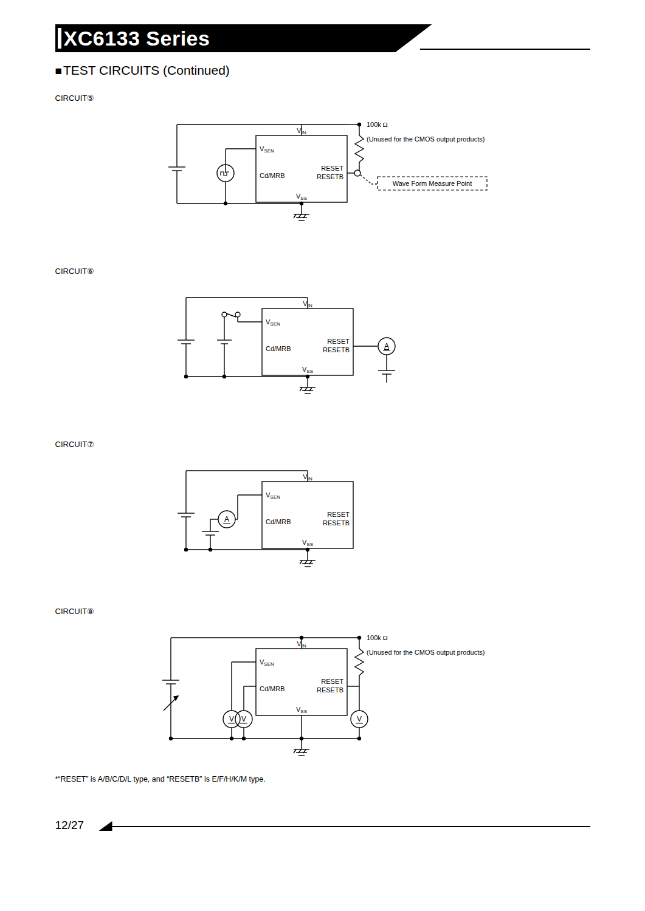XC6133 Series
■TEST CIRCUITS (Continued)
CIRCUIT⑤
VIN VSEN Cd/MRB RESET RESETB VSS 100k Ω (Unused for the CMOS output products) Wave Form Measure Point
CIRCUIT⑥
VIN VSEN Cd/MRB RESET RESETB VSS A
CIRCUIT⑦
VIN VSEN Cd/MRB RESET RESETB VSS A
CIRCUIT⑧
VIN VSEN Cd/MRB RESET RESETB VSS 100k Ω (Unused for the CMOS output products) V V V
*“RESET” is A/B/C/D/L type, and “RESETB” is E/F/H/K/M type.
12/27